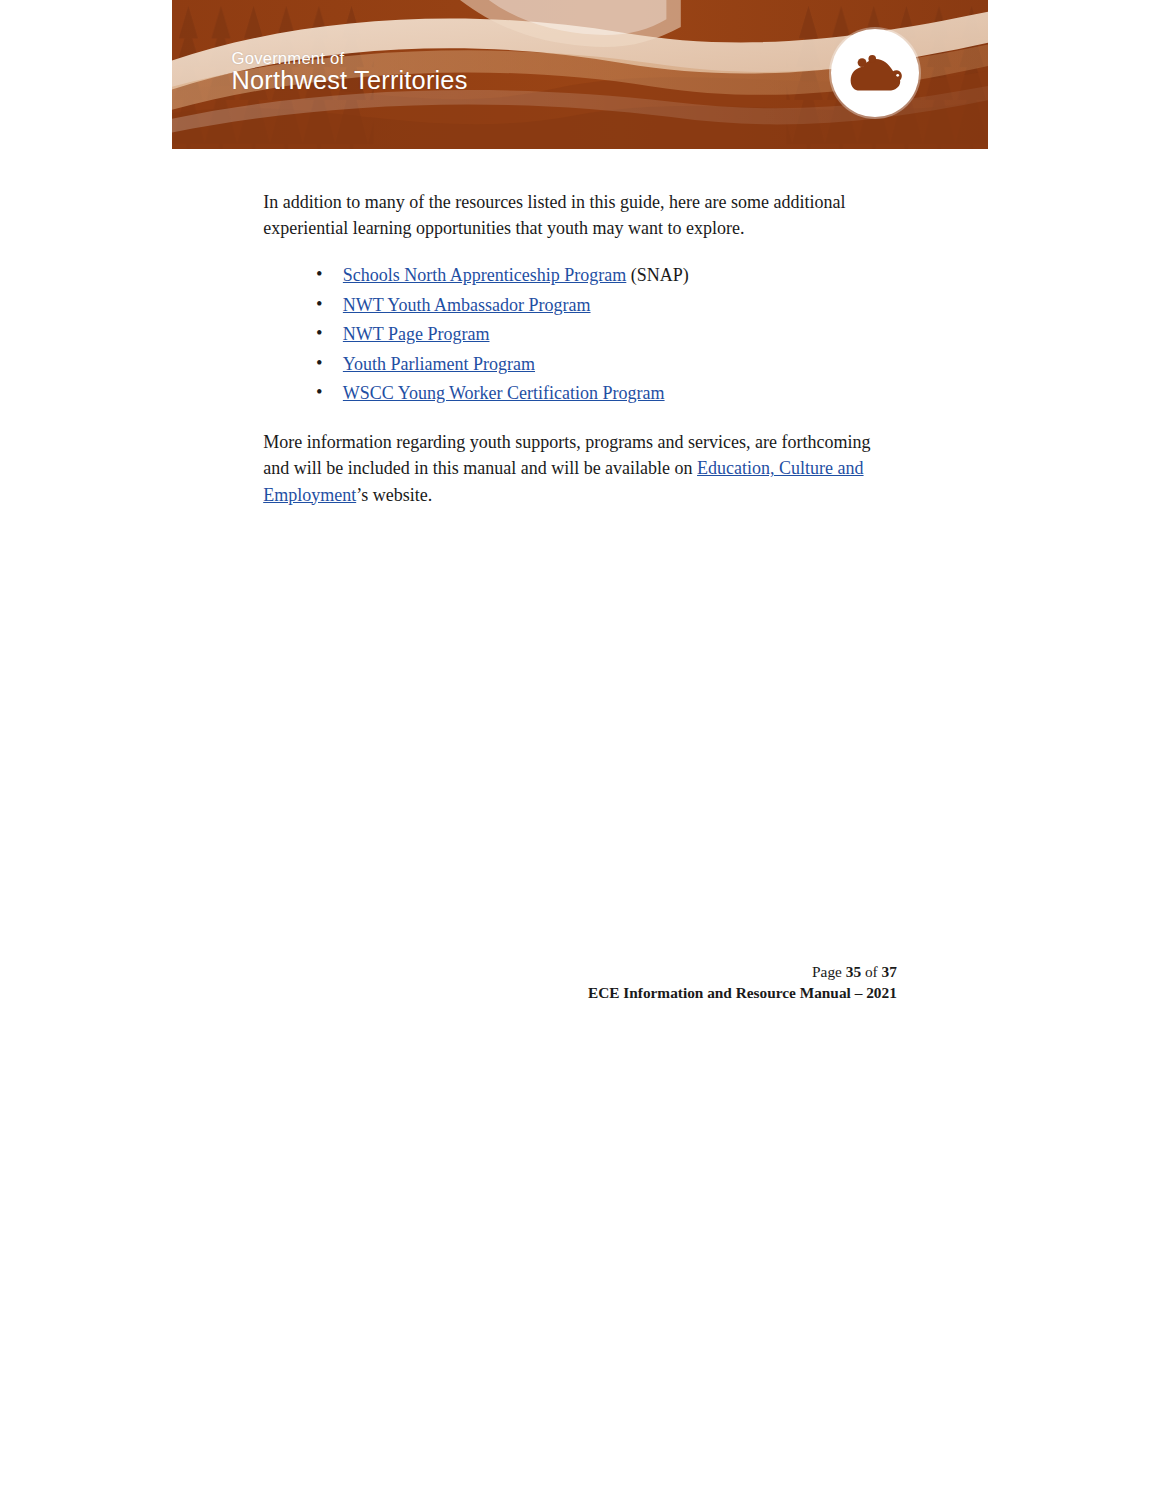Government of
Northwest Territories
In addition to many of the resources listed in this guide, here are some additional experiential learning opportunities that youth may want to explore.
Schools North Apprenticeship Program (SNAP)
NWT Youth Ambassador Program
NWT Page Program
Youth Parliament Program
WSCC Young Worker Certification Program
More information regarding youth supports, programs and services, are forthcoming and will be included in this manual and will be available on Education, Culture and Employment’s website.
Page 35 of 37
ECE Information and Resource Manual – 2021